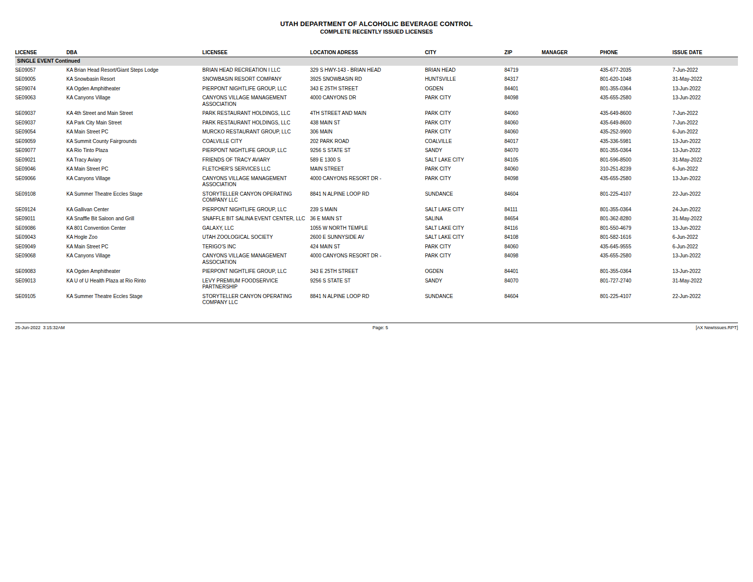UTAH DEPARTMENT OF ALCOHOLIC BEVERAGE CONTROL
COMPLETE RECENTLY ISSUED LICENSES
| LICENSE | DBA | LICENSEE | LOCATION ADRESS | CITY | ZIP | MANAGER | PHONE | ISSUE DATE |
| --- | --- | --- | --- | --- | --- | --- | --- | --- |
| SINGLE EVENT Continued |
| SE09057 | KA Brian Head Resort/Giant Steps Lodge | BRIAN HEAD RECREATION I LLC | 329 S HWY-143 - BRIAN HEAD | BRIAN HEAD | 84719 | | 435-677-2035 | 7-Jun-2022 |
| SE09005 | KA Snowbasin Resort | SNOWBASIN RESORT COMPANY | 3925 SNOWBASIN RD | HUNTSVILLE | 84317 | | 801-620-1048 | 31-May-2022 |
| SE09074 | KA Ogden Amphitheater | PIERPONT NIGHTLIFE GROUP, LLC | 343 E 25TH STREET | OGDEN | 84401 | | 801-355-0364 | 13-Jun-2022 |
| SE09063 | KA Canyons Village | CANYONS VILLAGE MANAGEMENT ASSOCIATION | 4000 CANYONS DR | PARK CITY | 84098 | | 435-655-2580 | 13-Jun-2022 |
| SE09037 | KA 4th Street and Main Street | PARK RESTAURANT HOLDINGS, LLC | 4TH STREET AND MAIN | PARK CITY | 84060 | | 435-649-8600 | 7-Jun-2022 |
| SE09037 | KA Park City Main Street | PARK RESTAURANT HOLDINGS, LLC | 438 MAIN ST | PARK CITY | 84060 | | 435-649-8600 | 7-Jun-2022 |
| SE09054 | KA Main Street PC | MURCKO RESTAURANT GROUP, LLC | 306 MAIN | PARK CITY | 84060 | | 435-252-9900 | 6-Jun-2022 |
| SE09059 | KA Summit County Fairgrounds | COALVILLE CITY | 202 PARK ROAD | COALVILLE | 84017 | | 435-336-5981 | 13-Jun-2022 |
| SE09077 | KA Rio Tinto Plaza | PIERPONT NIGHTLIFE GROUP, LLC | 9256 S STATE ST | SANDY | 84070 | | 801-355-0364 | 13-Jun-2022 |
| SE09021 | KA Tracy Aviary | FRIENDS OF TRACY AVIARY | 589 E 1300 S | SALT LAKE CITY | 84105 | | 801-596-8500 | 31-May-2022 |
| SE09046 | KA Main Street PC | FLETCHER'S SERVICES LLC | MAIN STREET | PARK CITY | 84060 | | 310-251-8239 | 6-Jun-2022 |
| SE09066 | KA Canyons Village | CANYONS VILLAGE MANAGEMENT ASSOCIATION | 4000 CANYONS RESORT DR - | PARK CITY | 84098 | | 435-655-2580 | 13-Jun-2022 |
| SE09108 | KA Summer Theatre Eccles Stage | STORYTELLER CANYON OPERATING COMPANY LLC | 8841 N ALPINE LOOP RD | SUNDANCE | 84604 | | 801-225-4107 | 22-Jun-2022 |
| SE09124 | KA Gallivan Center | PIERPONT NIGHTLIFE GROUP, LLC | 239 S MAIN | SALT LAKE CITY | 84111 | | 801-355-0364 | 24-Jun-2022 |
| SE09011 | KA Snaffle Bit Saloon and Grill | SNAFFLE BIT SALINA EVENT CENTER, LLC | 36 E MAIN ST | SALINA | 84654 | | 801-362-8280 | 31-May-2022 |
| SE09086 | KA 801 Convention Center | GALAXY, LLC | 1055 W NORTH TEMPLE | SALT LAKE CITY | 84116 | | 801-550-4679 | 13-Jun-2022 |
| SE09043 | KA Hogle Zoo | UTAH ZOOLOGICAL SOCIETY | 2600 E SUNNYSIDE AV | SALT LAKE CITY | 84108 | | 801-582-1616 | 6-Jun-2022 |
| SE09049 | KA Main Street PC | TERIGO'S INC | 424 MAIN ST | PARK CITY | 84060 | | 435-645-9555 | 6-Jun-2022 |
| SE09068 | KA Canyons Village | CANYONS VILLAGE MANAGEMENT ASSOCIATION | 4000 CANYONS RESORT DR - | PARK CITY | 84098 | | 435-655-2580 | 13-Jun-2022 |
| SE09083 | KA Ogden Amphitheater | PIERPONT NIGHTLIFE GROUP, LLC | 343 E 25TH STREET | OGDEN | 84401 | | 801-355-0364 | 13-Jun-2022 |
| SE09013 | KA U of U Health Plaza at Rio Rinto | LEVY PREMIUM FOODSERVICE PARTNERSHIP | 9256 S STATE ST | SANDY | 84070 | | 801-727-2740 | 31-May-2022 |
| SE09105 | KA Summer Theatre Eccles Stage | STORYTELLER CANYON OPERATING COMPANY LLC | 8841 N ALPINE LOOP RD | SUNDANCE | 84604 | | 801-225-4107 | 22-Jun-2022 |
25-Jun-2022 3:15:32AM
Page: 5
[AX NewIssues.RPT]